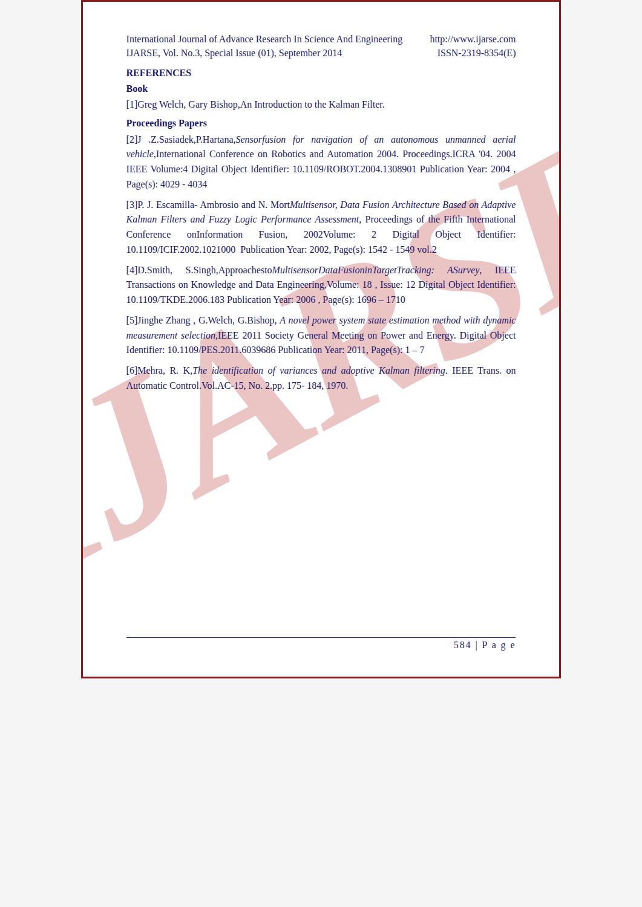IJARSE
International Journal of Advance Research In Science And Engineering
http://www.ijarse.com
IJARSE, Vol. No.3, Special Issue (01), September 2014
ISSN-2319-8354(E)
REFERENCES
Book
[1]Greg Welch, Gary Bishop,An Introduction to the Kalman Filter.
Proceedings Papers
[2]J .Z.Sasiadek,P.Hartana,Sensorfusion for navigation of an autonomous unmanned aerial vehicle,International Conference on Robotics and Automation 2004. Proceedings.ICRA '04. 2004 IEEE Volume:4 Digital Object Identifier: 10.1109/ROBOT.2004.1308901 Publication Year: 2004 , Page(s): 4029 - 4034
[3]P. J. Escamilla- Ambrosio and N. MortMultisensor, Data Fusion Architecture Based on Adaptive Kalman Filters and Fuzzy Logic Performance Assessment, Proceedings of the Fifth International Conference onInformation Fusion, 2002Volume: 2 Digital Object Identifier: 10.1109/ICIF.2002.1021000 Publication Year: 2002, Page(s): 1542 - 1549 vol.2
[4]D.Smith, S.Singh,ApproachestoMultisensorDataFusioninTargetTracking: ASurvey, IEEE Transactions on Knowledge and Data Engineering,Volume: 18 , Issue: 12 Digital Object Identifier: 10.1109/TKDE.2006.183 Publication Year: 2006 , Page(s): 1696 – 1710
[5]Jinghe Zhang , G.Welch, G.Bishop, A novel power system state estimation method with dynamic measurement selection, IEEE 2011 Society General Meeting on Power and Energy. Digital Object Identifier: 10.1109/PES.2011.6039686 Publication Year: 2011, Page(s): 1 – 7
[6]Mehra, R. K,The identification of variances and adoptive Kalman filtering. IEEE Trans. on Automatic Control.Vol.AC-15, No. 2.pp. 175- 184, 1970.
584 | P a g e